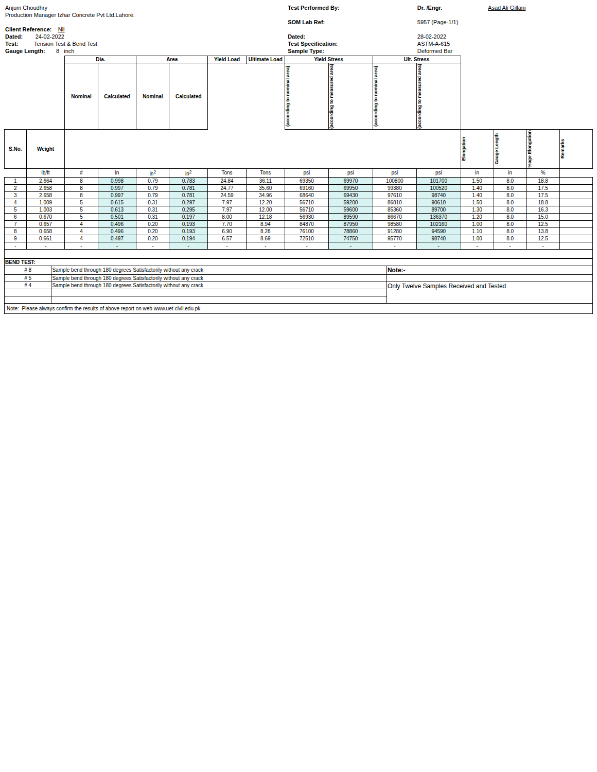| Anjum Choudhry | Test Performed By: | Dr. /Engr. | Asad Ali Gillani |
| Production Manager Izhar Concrete Pvt Ltd.Lahore. |
| | SOM Lab Ref: | 5957 (Page-1/1) |
| Client Reference: Nil | | |
| Dated: 24-02-2022 | Dated: | 28-02-2022 |
| Test: Tension Test & Bend Test | Test Specification: | ASTM-A-615 |
| Gauge Length: 8 inch | Sample Type: | Deformed Bar |
| | | Dia. | Area | Yield Load | Ultimate Load | Yield Stress | Ult. Stress | | | | |
| --- | --- | --- | --- | --- | --- | --- | --- | --- | --- | --- | --- |
| Nominal | Calculated | Nominal | Calculated | (according to nominal area) | (according to measured area) | (according to nominal area) | (according to measured area) |
| S.No. | Weight | | | | | | | | | | | Elongation | Gauge Length | %age Elongation | Remarks |
| | lb/ft | # | in | in 2 | in 2 | Tons | Tons | psi | psi | psi | psi | in | in | % | |
| 1 | 2.664 | 8 | 0.998 | 0.79 | 0.783 | 24.84 | 36.11 | 69350 | 69970 | 100800 | 101700 | 1.50 | 8.0 | 18.8 | |
| 2 | 2.658 | 8 | 0.997 | 0.79 | 0.781 | 24.77 | 35.60 | 69160 | 69950 | 99380 | 100520 | 1.40 | 8.0 | 17.5 | |
| 3 | 2.658 | 8 | 0.997 | 0.79 | 0.781 | 24.59 | 34.96 | 68640 | 69430 | 97610 | 98740 | 1.40 | 8.0 | 17.5 | |
| 4 | 1.009 | 5 | 0.615 | 0.31 | 0.297 | 7.97 | 12.20 | 56710 | 59200 | 86810 | 90610 | 1.50 | 8.0 | 18.8 | |
| 5 | 1.003 | 5 | 0.613 | 0.31 | 0.295 | 7.97 | 12.00 | 56710 | 59600 | 85360 | 89700 | 1.30 | 8.0 | 16.3 | |
| 6 | 0.670 | 5 | 0.501 | 0.31 | 0.197 | 8.00 | 12.18 | 56930 | 89590 | 86670 | 136370 | 1.20 | 8.0 | 15.0 | |
| 7 | 0.657 | 4 | 0.496 | 0.20 | 0.193 | 7.70 | 8.94 | 84870 | 87950 | 98580 | 102160 | 1.00 | 8.0 | 12.5 | |
| 8 | 0.658 | 4 | 0.496 | 0.20 | 0.193 | 6.90 | 8.28 | 76100 | 78860 | 91280 | 94590 | 1.10 | 8.0 | 13.8 | |
| 9 | 0.661 | 4 | 0.497 | 0.20 | 0.194 | 6.57 | 8.69 | 72510 | 74750 | 95770 | 98740 | 1.00 | 8.0 | 12.5 | |
| - | - | - | - | - | - | - | - | - | - | - | - | - | - | - | |
| BEND TEST: |
| # 8 | Sample bend through 180 degrees Satisfactorily without any crack | Note:- |
| # 5 | Sample bend through 180 degrees Satisfactorily without any crack | |
| # 4 | Sample bend through 180 degrees Satisfactorily without any crack | Only Twelve Samples Received and Tested |
Note: Please always confirm the results of above report on web www.uet-civil.edu.pk